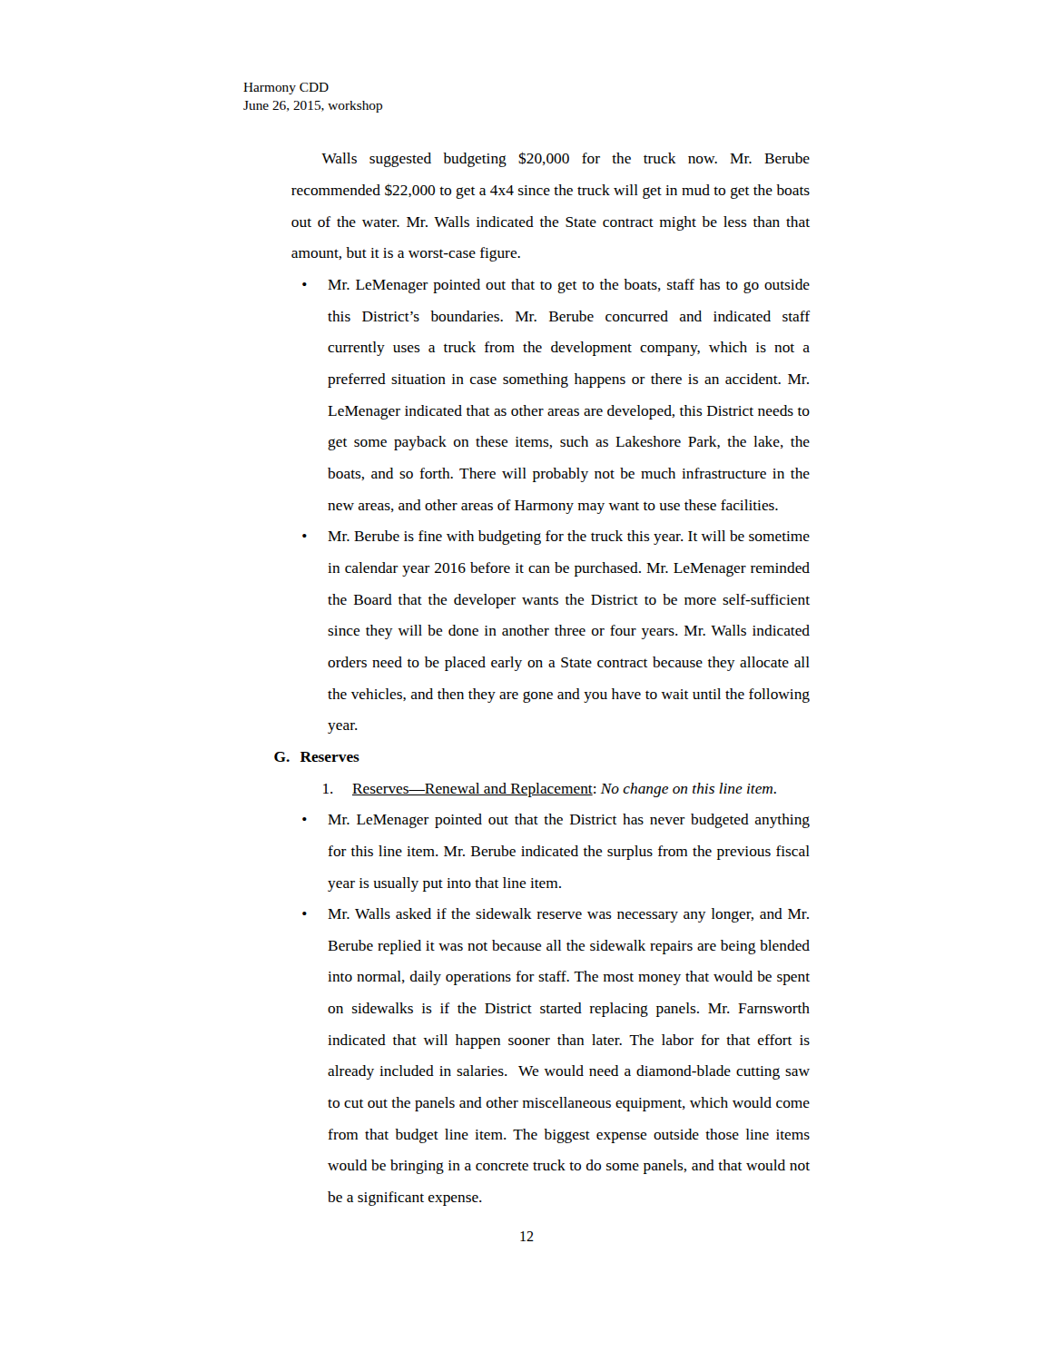Harmony CDD
June 26, 2015, workshop
Walls suggested budgeting $20,000 for the truck now. Mr. Berube recommended $22,000 to get a 4x4 since the truck will get in mud to get the boats out of the water. Mr. Walls indicated the State contract might be less than that amount, but it is a worst-case figure.
Mr. LeMenager pointed out that to get to the boats, staff has to go outside this District’s boundaries. Mr. Berube concurred and indicated staff currently uses a truck from the development company, which is not a preferred situation in case something happens or there is an accident. Mr. LeMenager indicated that as other areas are developed, this District needs to get some payback on these items, such as Lakeshore Park, the lake, the boats, and so forth. There will probably not be much infrastructure in the new areas, and other areas of Harmony may want to use these facilities.
Mr. Berube is fine with budgeting for the truck this year. It will be sometime in calendar year 2016 before it can be purchased. Mr. LeMenager reminded the Board that the developer wants the District to be more self-sufficient since they will be done in another three or four years. Mr. Walls indicated orders need to be placed early on a State contract because they allocate all the vehicles, and then they are gone and you have to wait until the following year.
G. Reserves
1. Reserves—Renewal and Replacement: No change on this line item.
Mr. LeMenager pointed out that the District has never budgeted anything for this line item. Mr. Berube indicated the surplus from the previous fiscal year is usually put into that line item.
Mr. Walls asked if the sidewalk reserve was necessary any longer, and Mr. Berube replied it was not because all the sidewalk repairs are being blended into normal, daily operations for staff. The most money that would be spent on sidewalks is if the District started replacing panels. Mr. Farnsworth indicated that will happen sooner than later. The labor for that effort is already included in salaries. We would need a diamond-blade cutting saw to cut out the panels and other miscellaneous equipment, which would come from that budget line item. The biggest expense outside those line items would be bringing in a concrete truck to do some panels, and that would not be a significant expense.
12